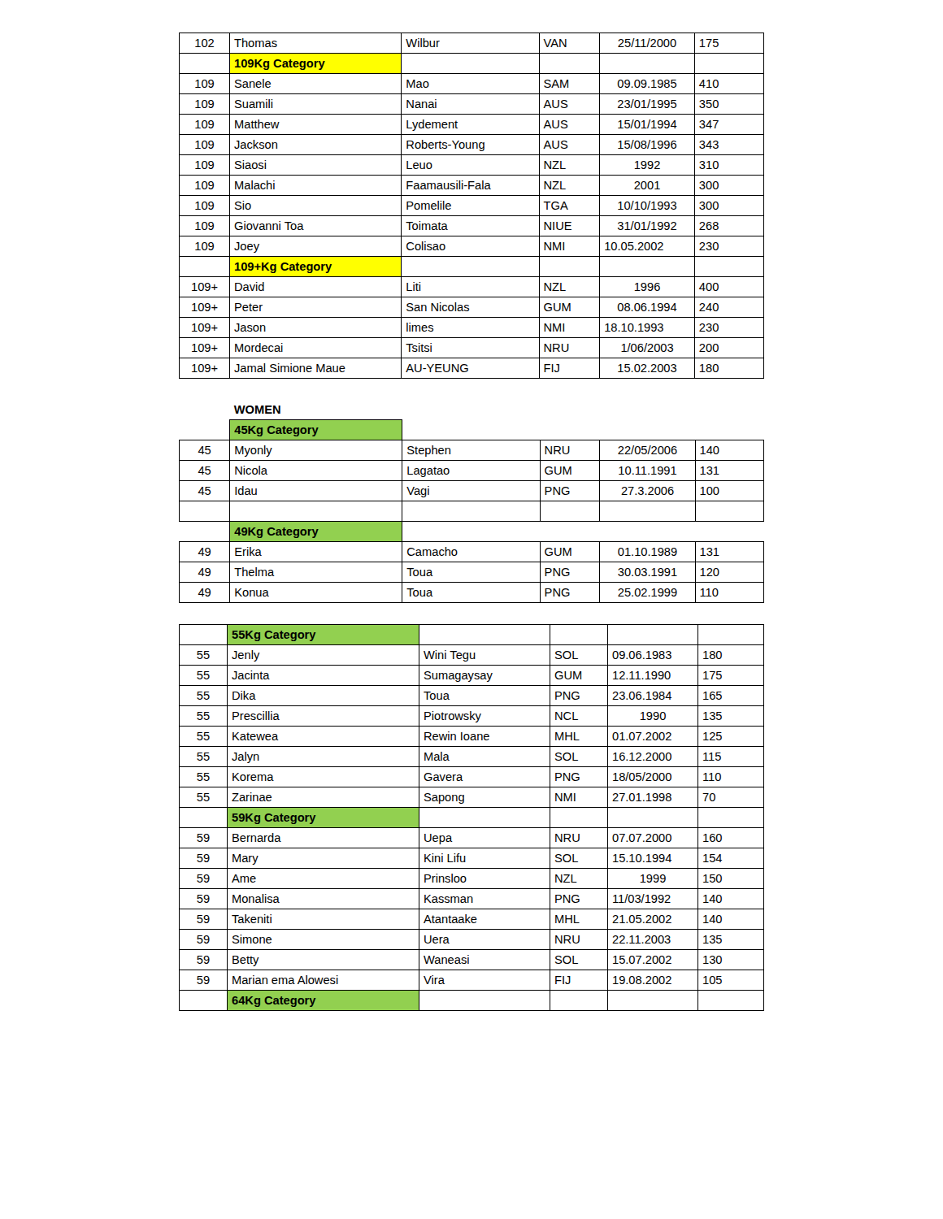| 102 | Thomas | Wilbur | VAN | 25/11/2000 | 175 |
| | 109Kg Category | | | | |
| 109 | Sanele | Mao | SAM | 09.09.1985 | 410 |
| 109 | Suamili | Nanai | AUS | 23/01/1995 | 350 |
| 109 | Matthew | Lydement | AUS | 15/01/1994 | 347 |
| 109 | Jackson | Roberts-Young | AUS | 15/08/1996 | 343 |
| 109 | Siaosi | Leuo | NZL | 1992 | 310 |
| 109 | Malachi | Faamausili-Fala | NZL | 2001 | 300 |
| 109 | Sio | Pomelile | TGA | 10/10/1993 | 300 |
| 109 | Giovanni Toa | Toimata | NIUE | 31/01/1992 | 268 |
| 109 | Joey | Colisao | NMI | 10.05.2002 | 230 |
| | 109+Kg Category | | | | |
| 109+ | David | Liti | NZL | 1996 | 400 |
| 109+ | Peter | San Nicolas | GUM | 08.06.1994 | 240 |
| 109+ | Jason | limes | NMI | 18.10.1993 | 230 |
| 109+ | Mordecai | Tsitsi | NRU | 1/06/2003 | 200 |
| 109+ | Jamal Simione Maue | AU-YEUNG | FIJ | 15.02.2003 | 180 |
| | WOMEN | | | | |
| | 45Kg Category | | | | |
| 45 | Myonly | Stephen | NRU | 22/05/2006 | 140 |
| 45 | Nicola | Lagatao | GUM | 10.11.1991 | 131 |
| 45 | Idau | Vagi | PNG | 27.3.2006 | 100 |
| | 49Kg Category | | | | |
| 49 | Erika | Camacho | GUM | 01.10.1989 | 131 |
| 49 | Thelma | Toua | PNG | 30.03.1991 | 120 |
| 49 | Konua | Toua | PNG | 25.02.1999 | 110 |
| | 55Kg Category | | | | |
| 55 | Jenly | Wini Tegu | SOL | 09.06.1983 | 180 |
| 55 | Jacinta | Sumagaysay | GUM | 12.11.1990 | 175 |
| 55 | Dika | Toua | PNG | 23.06.1984 | 165 |
| 55 | Prescillia | Piotrowsky | NCL | 1990 | 135 |
| 55 | Katewea | Rewin Ioane | MHL | 01.07.2002 | 125 |
| 55 | Jalyn | Mala | SOL | 16.12.2000 | 115 |
| 55 | Korema | Gavera | PNG | 18/05/2000 | 110 |
| 55 | Zarinae | Sapong | NMI | 27.01.1998 | 70 |
| | 59Kg Category | | | | |
| 59 | Bernarda | Uepa | NRU | 07.07.2000 | 160 |
| 59 | Mary | Kini Lifu | SOL | 15.10.1994 | 154 |
| 59 | Ame | Prinsloo | NZL | 1999 | 150 |
| 59 | Monalisa | Kassman | PNG | 11/03/1992 | 140 |
| 59 | Takeniti | Atantaake | MHL | 21.05.2002 | 140 |
| 59 | Simone | Uera | NRU | 22.11.2003 | 135 |
| 59 | Betty | Waneasi | SOL | 15.07.2002 | 130 |
| 59 | Marian ema Alowesi | Vira | FIJ | 19.08.2002 | 105 |
| | 64Kg Category | | | | |